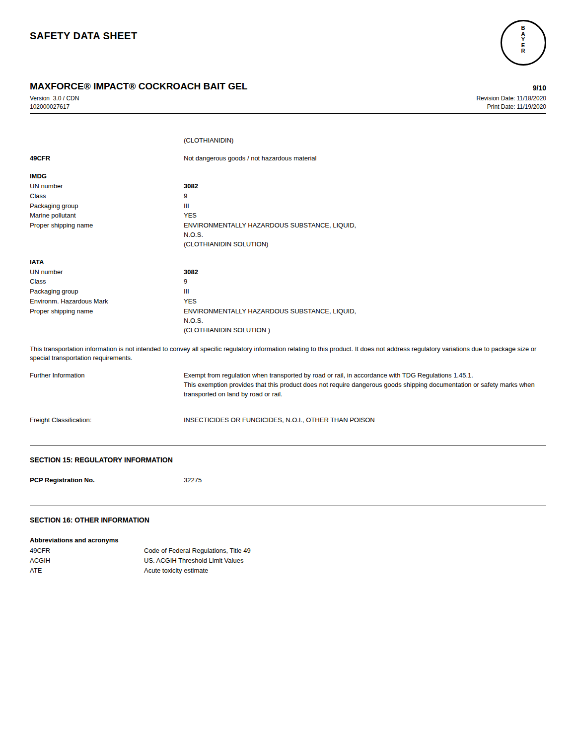SAFETY DATA SHEET
BAYER
MAXFORCE® IMPACT® COCKROACH BAIT GEL
9/10
Version 3.0 / CDN
102000027617
Revision Date: 11/18/2020
Print Date: 11/19/2020
| | (CLOTHIANIDIN) |
| 49CFR | Not dangerous goods / not hazardous material |
| IMDG | |
| UN number | 3082 |
| Class | 9 |
| Packaging group | III |
| Marine pollutant | YES |
| Proper shipping name | ENVIRONMENTALLY HAZARDOUS SUBSTANCE, LIQUID, N.O.S. (CLOTHIANIDIN SOLUTION) |
| IATA | |
| UN number | 3082 |
| Class | 9 |
| Packaging group | III |
| Environm. Hazardous Mark | YES |
| Proper shipping name | ENVIRONMENTALLY HAZARDOUS SUBSTANCE, LIQUID, N.O.S. (CLOTHIANIDIN SOLUTION ) |
This transportation information is not intended to convey all specific regulatory information relating to this product. It does not address regulatory variations due to package size or special transportation requirements.
| Further Information | Exempt from regulation when transported by road or rail, in accordance with TDG Regulations 1.45.1. This exemption provides that this product does not require dangerous goods shipping documentation or safety marks when transported on land by road or rail. |
| Freight Classification: | INSECTICIDES OR FUNGICIDES, N.O.I., OTHER THAN POISON |
SECTION 15: REGULATORY INFORMATION
| PCP Registration No. | 32275 |
SECTION 16: OTHER INFORMATION
Abbreviations and acronyms
| 49CFR | Code of Federal Regulations, Title 49 |
| ACGIH | US. ACGIH Threshold Limit Values |
| ATE | Acute toxicity estimate |